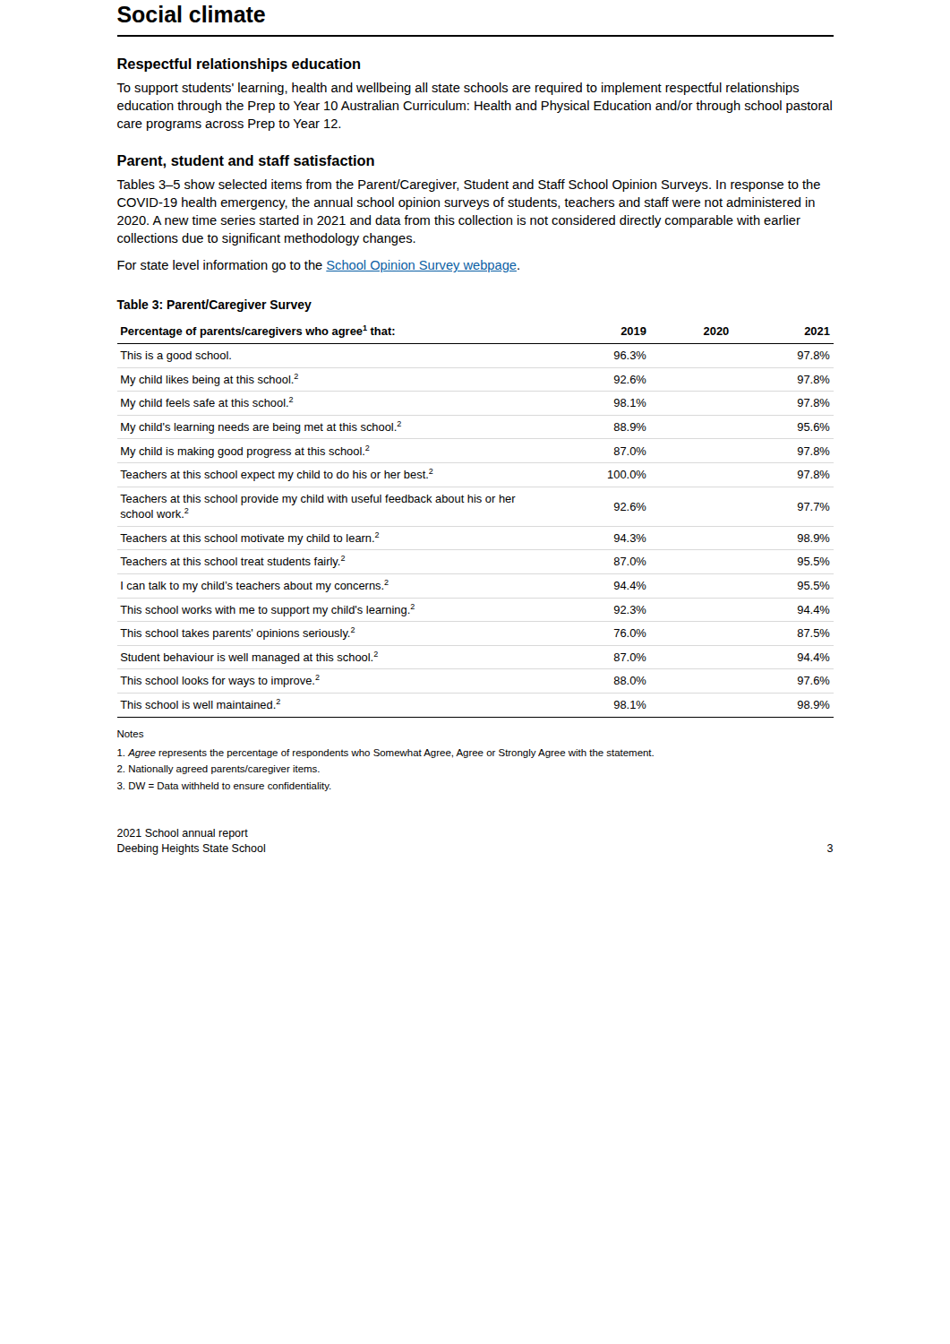Social climate
Respectful relationships education
To support students' learning, health and wellbeing all state schools are required to implement respectful relationships education through the Prep to Year 10 Australian Curriculum: Health and Physical Education and/or through school pastoral care programs across Prep to Year 12.
Parent, student and staff satisfaction
Tables 3–5 show selected items from the Parent/Caregiver, Student and Staff School Opinion Surveys. In response to the COVID-19 health emergency, the annual school opinion surveys of students, teachers and staff were not administered in 2020. A new time series started in 2021 and data from this collection is not considered directly comparable with earlier collections due to significant methodology changes.
For state level information go to the School Opinion Survey webpage.
Table 3: Parent/Caregiver Survey
| Percentage of parents/caregivers who agree 1 that: | 2019 | 2020 | 2021 |
| --- | --- | --- | --- |
| This is a good school. | 96.3% | | 97.8% |
| My child likes being at this school. 2 | 92.6% | | 97.8% |
| My child feels safe at this school. 2 | 98.1% | | 97.8% |
| My child's learning needs are being met at this school. 2 | 88.9% | | 95.6% |
| My child is making good progress at this school. 2 | 87.0% | | 97.8% |
| Teachers at this school expect my child to do his or her best. 2 | 100.0% | | 97.8% |
| Teachers at this school provide my child with useful feedback about his or her school work. 2 | 92.6% | | 97.7% |
| Teachers at this school motivate my child to learn. 2 | 94.3% | | 98.9% |
| Teachers at this school treat students fairly. 2 | 87.0% | | 95.5% |
| I can talk to my child’s teachers about my concerns. 2 | 94.4% | | 95.5% |
| This school works with me to support my child's learning. 2 | 92.3% | | 94.4% |
| This school takes parents' opinions seriously. 2 | 76.0% | | 87.5% |
| Student behaviour is well managed at this school. 2 | 87.0% | | 94.4% |
| This school looks for ways to improve. 2 | 88.0% | | 97.6% |
| This school is well maintained. 2 | 98.1% | | 98.9% |
Notes
1. Agree represents the percentage of respondents who Somewhat Agree, Agree or Strongly Agree with the statement.
2. Nationally agreed parents/caregiver items.
3. DW = Data withheld to ensure confidentiality.
2021 School annual report Deebing Heights State School
3